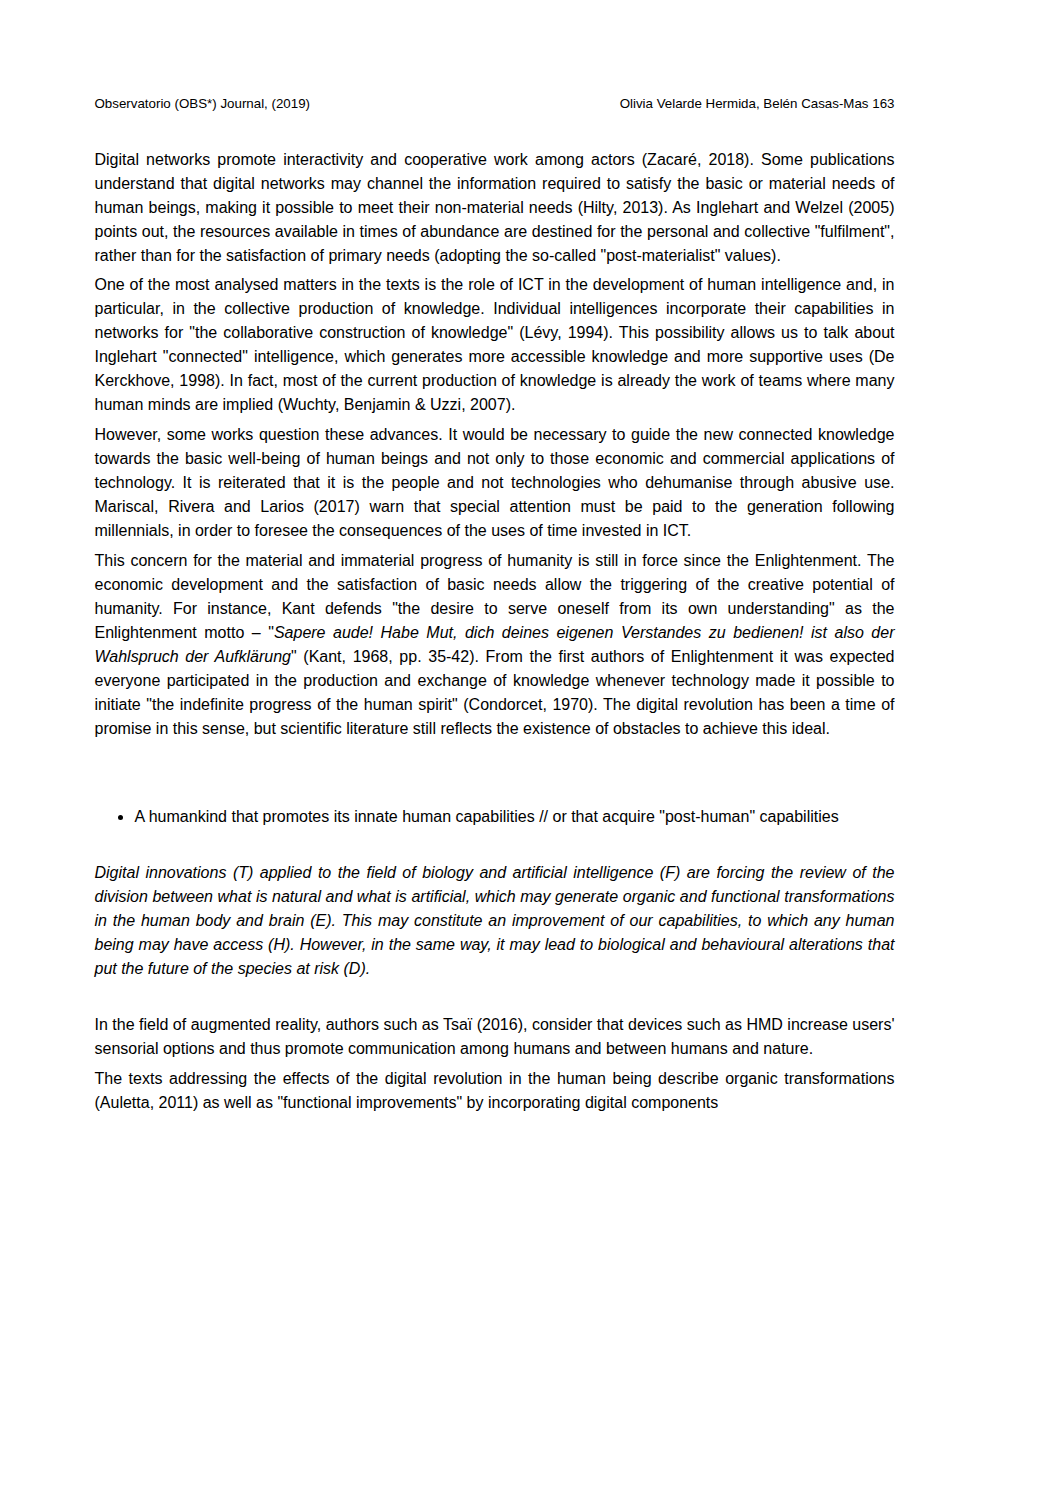Observatorio (OBS*) Journal, (2019)
Olivia Velarde Hermida, Belén Casas-Mas 163
Digital networks promote interactivity and cooperative work among actors (Zacaré, 2018). Some publications understand that digital networks may channel the information required to satisfy the basic or material needs of human beings, making it possible to meet their non-material needs (Hilty, 2013). As Inglehart and Welzel (2005) points out, the resources available in times of abundance are destined for the personal and collective "fulfilment", rather than for the satisfaction of primary needs (adopting the so-called "post-materialist" values).
One of the most analysed matters in the texts is the role of ICT in the development of human intelligence and, in particular, in the collective production of knowledge. Individual intelligences incorporate their capabilities in networks for "the collaborative construction of knowledge" (Lévy, 1994). This possibility allows us to talk about Inglehart "connected" intelligence, which generates more accessible knowledge and more supportive uses (De Kerckhove, 1998). In fact, most of the current production of knowledge is already the work of teams where many human minds are implied (Wuchty, Benjamin & Uzzi, 2007).
However, some works question these advances. It would be necessary to guide the new connected knowledge towards the basic well-being of human beings and not only to those economic and commercial applications of technology. It is reiterated that it is the people and not technologies who dehumanise through abusive use. Mariscal, Rivera and Larios (2017) warn that special attention must be paid to the generation following millennials, in order to foresee the consequences of the uses of time invested in ICT.
This concern for the material and immaterial progress of humanity is still in force since the Enlightenment. The economic development and the satisfaction of basic needs allow the triggering of the creative potential of humanity. For instance, Kant defends "the desire to serve oneself from its own understanding" as the Enlightenment motto – "Sapere aude! Habe Mut, dich deines eigenen Verstandes zu bedienen! ist also der Wahlspruch der Aufklärung" (Kant, 1968, pp. 35-42). From the first authors of Enlightenment it was expected everyone participated in the production and exchange of knowledge whenever technology made it possible to initiate "the indefinite progress of the human spirit" (Condorcet, 1970). The digital revolution has been a time of promise in this sense, but scientific literature still reflects the existence of obstacles to achieve this ideal.
A humankind that promotes its innate human capabilities // or that acquire "post-human" capabilities
Digital innovations (T) applied to the field of biology and artificial intelligence (F) are forcing the review of the division between what is natural and what is artificial, which may generate organic and functional transformations in the human body and brain (E). This may constitute an improvement of our capabilities, to which any human being may have access (H). However, in the same way, it may lead to biological and behavioural alterations that put the future of the species at risk (D).
In the field of augmented reality, authors such as Tsaï (2016), consider that devices such as HMD increase users' sensorial options and thus promote communication among humans and between humans and nature.
The texts addressing the effects of the digital revolution in the human being describe organic transformations (Auletta, 2011) as well as "functional improvements" by incorporating digital components